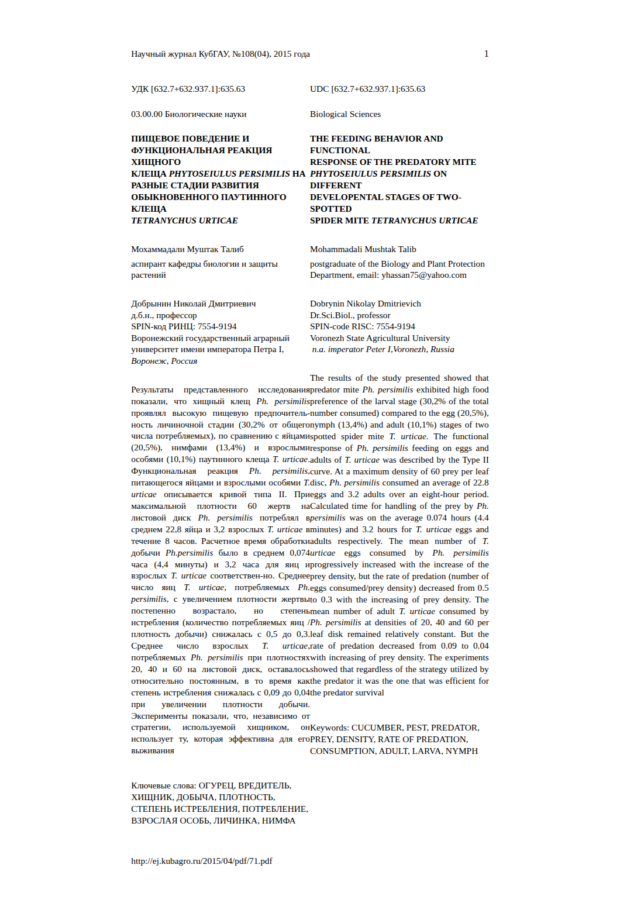Научный журнал КубГАУ, №108(04), 2015 года
1
| УДК [632.7+632.937.1]:635.63 03.00.00 Биологические науки ПИЩЕВОЕ ПОВЕДЕНИЕ И ФУНКЦИОНАЛЬНАЯ РЕАКЦИЯ ХИЩНОГО КЛЕЩА PHYTOSEIULUS PERSIMILIS НА РАЗНЫЕ СТАДИИ РАЗВИТИЯ ОБЫКНОВЕННОГО ПАУТИННОГО КЛЕЩА TETRANYCHUS URTICAE Мохаммадали Муштак Талиб аспирант кафедры биологии и защиты растений Добрынин Николай Дмитриевич д.б.н., профессор SPIN-код РИНЦ: 7554-9194 Воронежский государственный аграрный университет имени императора Петра I, Воронеж, Россия Результаты представленного исследования показали, что хищный клещ Ph. persimilis проявлял высокую пищевую предпочитель-ность личиночной стадии (30,2% от общего числа потребляемых), по сравнению с яйцами (20,5%), нимфами (13,4%) и взрослыми особями (10,1%) паутинного клеща T. urticae . Функциональная реакция Ph. persimilis , питающегося яйцами и взрослыми особями T. urticae описывается кривой типа II. При максимальной плотности 60 жертв на листовой диск Ph. persimilis потреблял в среднем 22,8 яйца и 3,2 взрослых T. urticae в течение 8 часов. Расчетное время обработки добычи Ph.persimilis было в среднем 0,074 часа (4,4 минуты) и 3,2 часа для яиц и взрослых T. urticae соответствен-но. Среднее число яиц T. urticae , потребляемых Ph. persimilis , с увеличением плотности жертвы постепенно возрастало, но степень истребления (количество потребляемых яиц / плотность добычи) снижалась с 0,5 до 0,3. Среднее число взрослых T. urticae , потребляемых Ph. persimilis при плотностях 20, 40 и 60 на листовой диск, оставалось относительно постоянным, в то время как степень истребления снижалась с 0,09 до 0,04 при увеличении плотности добычи. Эксперименты показали, что, независимо от стратегии, используемой хищником, он использует ту, которая эффективна для его выживания Ключевые слова: ОГУРЕЦ, ВРЕДИТЕЛЬ, ХИЩНИК, ДОБЫЧА, ПЛОТНОСТЬ, СТЕПЕНЬ ИСТРЕБЛЕНИЯ, ПОТРЕБЛЕНИЕ, ВЗРОСЛАЯ ОСОБЬ, ЛИЧИНКА, НИМФА | UDC [632.7+632.937.1]:635.63 Biological Sciences THE FEEDING BEHAVIOR AND FUNCTIONAL RESPONSE OF THE PREDATORY MITE PHYTOSEIULUS PERSIMILIS ON DIFFERENT DEVELOPENTAL STAGES OF TWO-SPOTTED SPIDER MITE TETRANYCHUS URTICAE Mohammadali Mushtak Talib postgraduate of the Biology and Plant Protection Department, email: yhassan75@yahoo.com Dobrynin Nikolay Dmitrievich Dr.Sci.Biol., professor SPIN-code RISC: 7554-9194 Voronezh State Agricultural University n.a. imperator Peter I,Voronezh, Russia The results of the study presented showed that predator mite Ph. persimilis exhibited high food preference of the larval stage (30,2% of the total number consumed) compared to the egg (20,5%), nymph (13,4%) and adult (10,1%) stages of two spotted spider mite T. urticae . The functional response of Ph. persimilis feeding on eggs and adults of T. urticae was described by the Type II curve. At a maximum density of 60 prey per leaf disc, Ph. persimilis consumed an average of 22.8 eggs and 3.2 adults over an eight-hour period. Calculated time for handling of the prey by Ph. persimilis was on the average 0.074 hours (4.4 minutes) and 3.2 hours for T. urticae eggs and adults respectively. The mean number of T. urticae eggs consumed by Ph. persimilis progressively increased with the increase of the prey density, but the rate of predation (number of eggs consumed/prey density) decreased from 0.5 to 0.3 with the increasing of prey density. The mean number of adult T. urticae consumed by Ph. persimilis at densities of 20, 40 and 60 per leaf disk remained relatively constant. But the rate of predation decreased from 0.09 to 0.04 with increasing of prey density. The experiments showed that regardless of the strategy utilized by the predator it was the one that was efficient for the predator survival Keywords: CUCUMBER, PEST, PREDATOR, PREY, DENSITY, RATE OF PREDATION, CONSUMPTION, ADULT, LARVA, NYMPH |
http://ej.kubagro.ru/2015/04/pdf/71.pdf